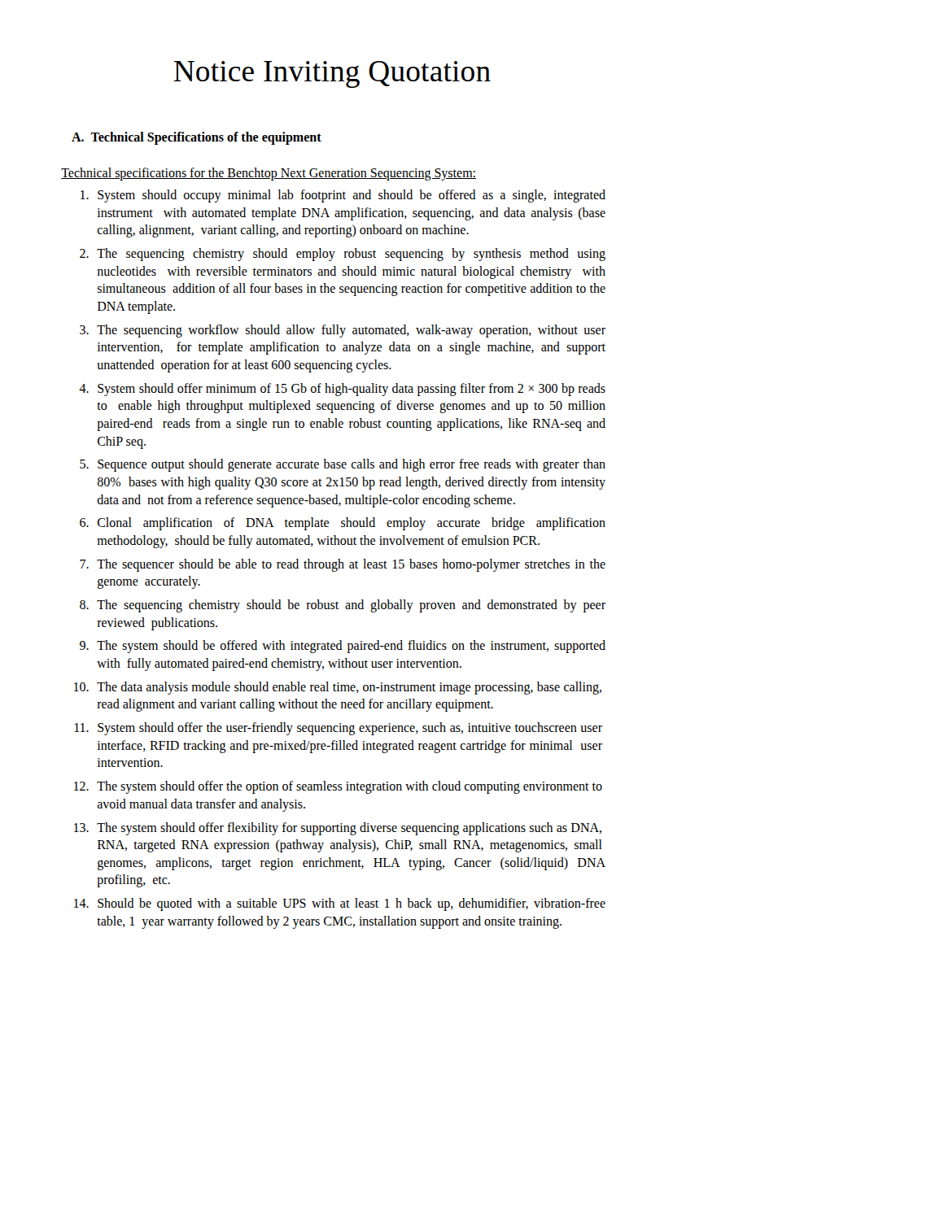Notice Inviting Quotation
A. Technical Specifications of the equipment
Technical specifications for the Benchtop Next Generation Sequencing System:
System should occupy minimal lab footprint and should be offered as a single, integrated instrument with automated template DNA amplification, sequencing, and data analysis (base calling, alignment, variant calling, and reporting) onboard on machine.
The sequencing chemistry should employ robust sequencing by synthesis method using nucleotides with reversible terminators and should mimic natural biological chemistry with simultaneous addition of all four bases in the sequencing reaction for competitive addition to the DNA template.
The sequencing workflow should allow fully automated, walk-away operation, without user intervention, for template amplification to analyze data on a single machine, and support unattended operation for at least 600 sequencing cycles.
System should offer minimum of 15 Gb of high-quality data passing filter from 2 × 300 bp reads to enable high throughput multiplexed sequencing of diverse genomes and up to 50 million paired-end reads from a single run to enable robust counting applications, like RNA-seq and ChiP seq.
Sequence output should generate accurate base calls and high error free reads with greater than 80% bases with high quality Q30 score at 2x150 bp read length, derived directly from intensity data and not from a reference sequence-based, multiple-color encoding scheme.
Clonal amplification of DNA template should employ accurate bridge amplification methodology, should be fully automated, without the involvement of emulsion PCR.
The sequencer should be able to read through at least 15 bases homo-polymer stretches in the genome accurately.
The sequencing chemistry should be robust and globally proven and demonstrated by peer reviewed publications.
The system should be offered with integrated paired-end fluidics on the instrument, supported with fully automated paired-end chemistry, without user intervention.
The data analysis module should enable real time, on-instrument image processing, base calling, read alignment and variant calling without the need for ancillary equipment.
System should offer the user-friendly sequencing experience, such as, intuitive touchscreen user interface, RFID tracking and pre-mixed/pre-filled integrated reagent cartridge for minimal user intervention.
The system should offer the option of seamless integration with cloud computing environment to avoid manual data transfer and analysis.
The system should offer flexibility for supporting diverse sequencing applications such as DNA, RNA, targeted RNA expression (pathway analysis), ChiP, small RNA, metagenomics, small genomes, amplicons, target region enrichment, HLA typing, Cancer (solid/liquid) DNA profiling, etc.
Should be quoted with a suitable UPS with at least 1 h back up, dehumidifier, vibration-free table, 1 year warranty followed by 2 years CMC, installation support and onsite training.